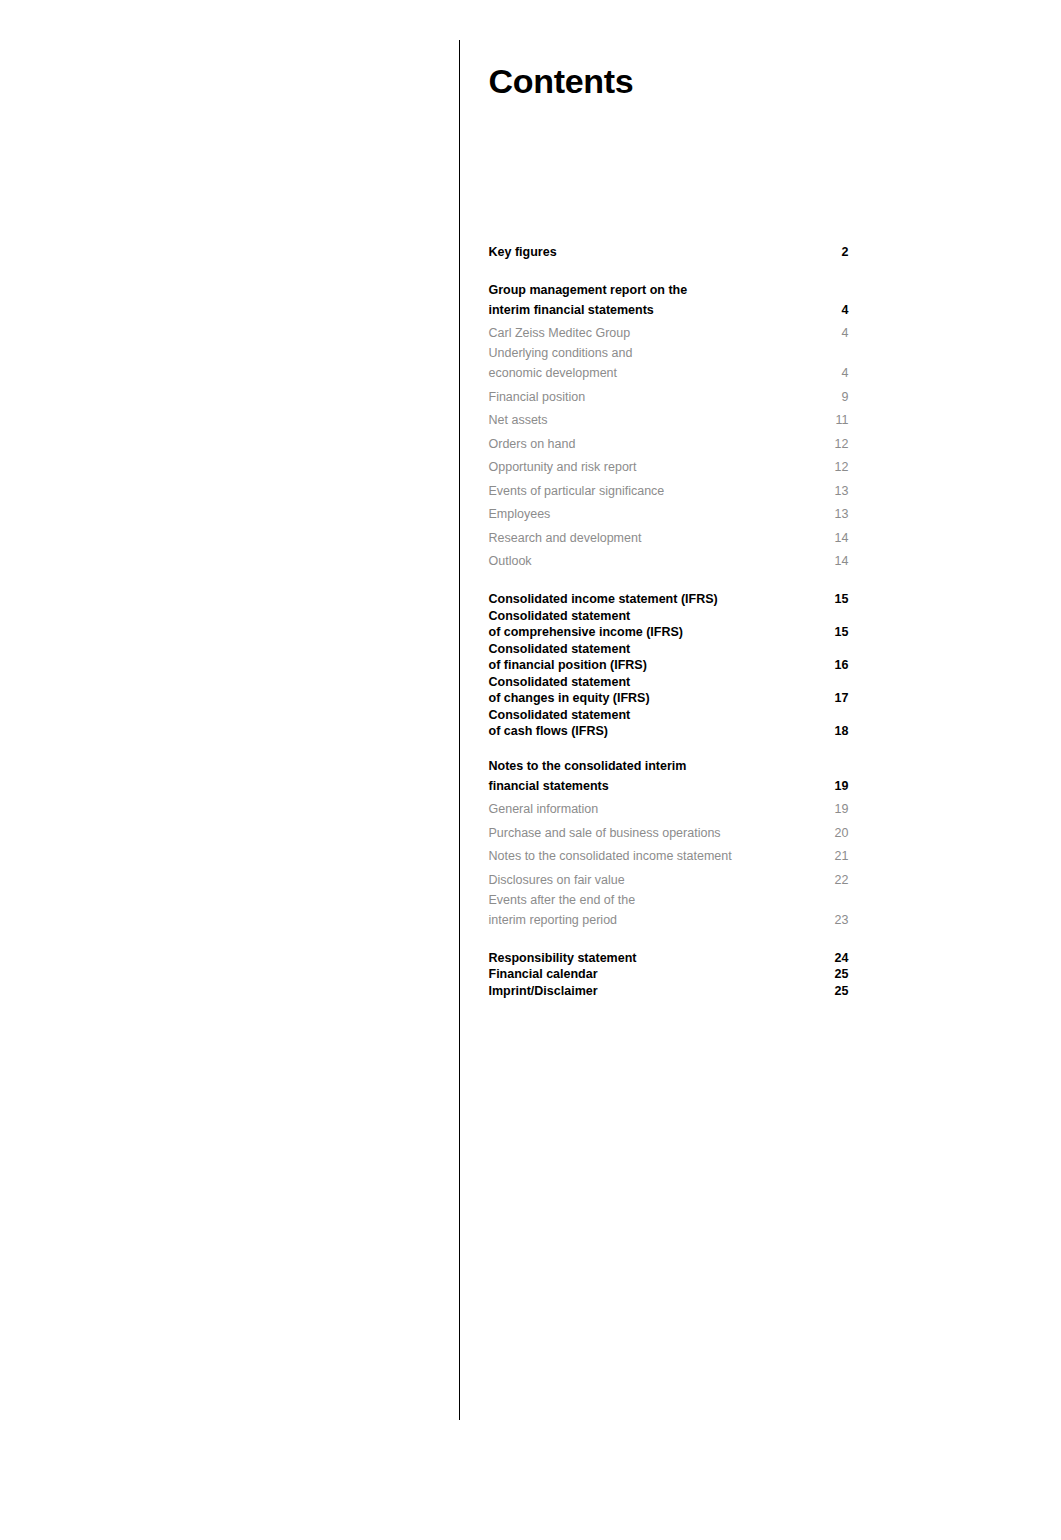Contents
| Key figures | 2 |
| Group management report on the | |
| interim financial statements | 4 |
| Carl Zeiss Meditec Group | 4 |
| Underlying conditions and | |
| economic development | 4 |
| Financial position | 9 |
| Net assets | 11 |
| Orders on hand | 12 |
| Opportunity and risk report | 12 |
| Events of particular significance | 13 |
| Employees | 13 |
| Research and development | 14 |
| Outlook | 14 |
| Consolidated income statement (IFRS) | 15 |
| Consolidated statement | |
| of comprehensive income (IFRS) | 15 |
| Consolidated statement | |
| of financial position (IFRS) | 16 |
| Consolidated statement | |
| of changes in equity (IFRS) | 17 |
| Consolidated statement | |
| of cash flows (IFRS) | 18 |
| Notes to the consolidated interim | |
| financial statements | 19 |
| General information | 19 |
| Purchase and sale of business operations | 20 |
| Notes to the consolidated income statement | 21 |
| Disclosures on fair value | 22 |
| Events after the end of the | |
| interim reporting period | 23 |
| Responsibility statement | 24 |
| Financial calendar | 25 |
| Imprint/Disclaimer | 25 |